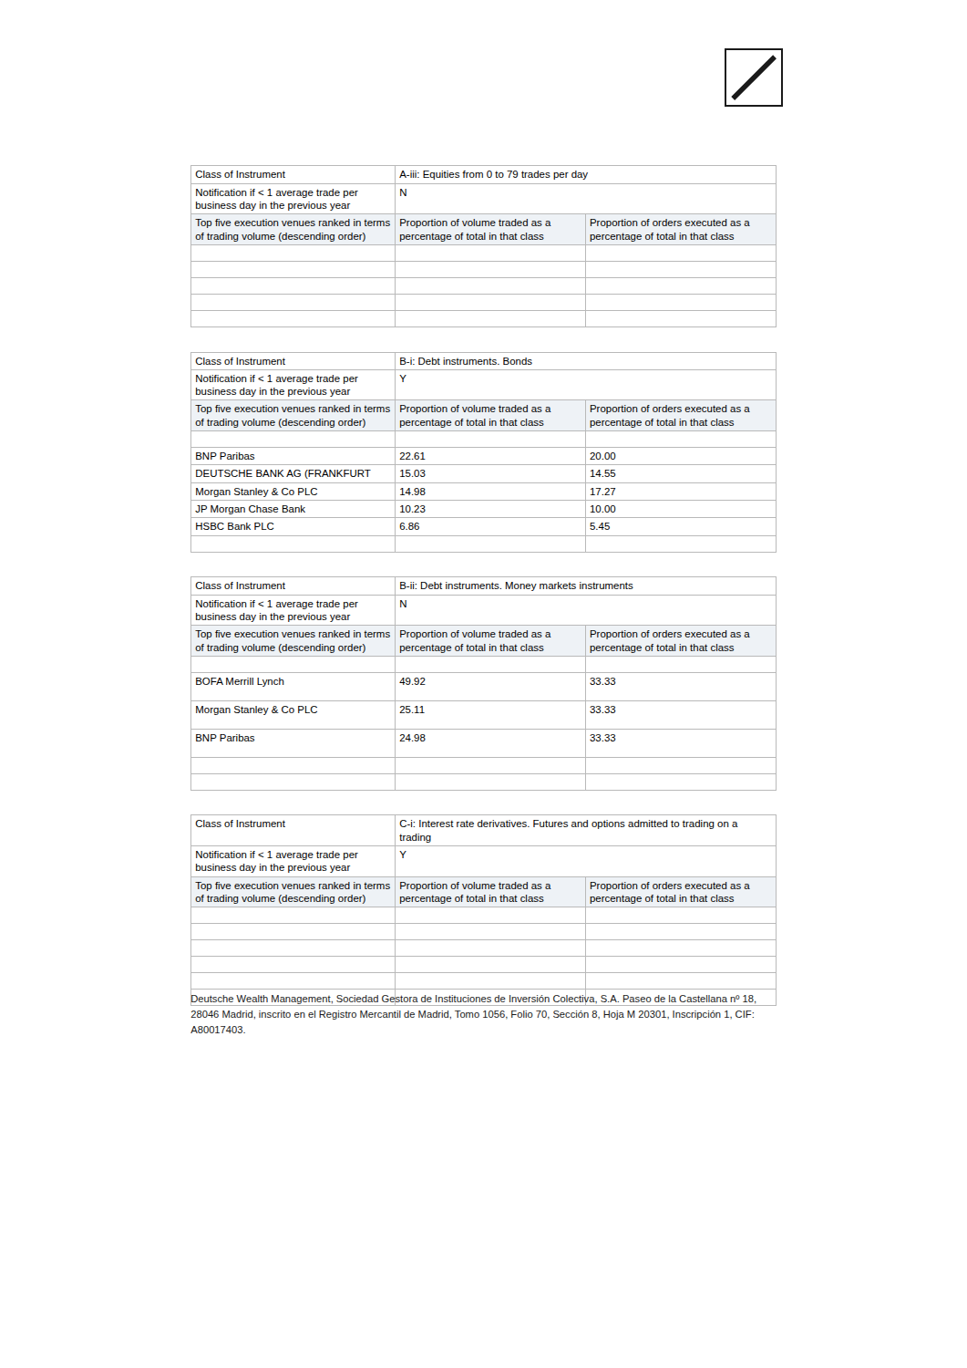| Class of Instrument | A-iii: Equities from 0 to 79 trades per day |
| Notification if < 1 average trade per business day in the previous year | N |
| Top five execution venues ranked in terms of trading volume (descending order) | Proportion of volume traded as a percentage of total in that class | Proportion of orders executed as a percentage of total in that class |
| Class of Instrument | B-i: Debt instruments. Bonds |
| Notification if < 1 average trade per business day in the previous year | Y |
| Top five execution venues ranked in terms of trading volume (descending order) | Proportion of volume traded as a percentage of total in that class | Proportion of orders executed as a percentage of total in that class |
| BNP Paribas | 22.61 | 20.00 |
| DEUTSCHE BANK AG (FRANKFURT | 15.03 | 14.55 |
| Morgan Stanley & Co PLC | 14.98 | 17.27 |
| JP Morgan Chase Bank | 10.23 | 10.00 |
| HSBC Bank PLC | 6.86 | 5.45 |
| Class of Instrument | B-ii: Debt instruments. Money markets instruments |
| Notification if < 1 average trade per business day in the previous year | N |
| Top five execution venues ranked in terms of trading volume (descending order) | Proportion of volume traded as a percentage of total in that class | Proportion of orders executed as a percentage of total in that class |
| BOFA Merrill Lynch | 49.92 | 33.33 |
| Morgan Stanley & Co PLC | 25.11 | 33.33 |
| BNP Paribas | 24.98 | 33.33 |
| Class of Instrument | C-i: Interest rate derivatives. Futures and options admitted to trading on a trading |
| Notification if < 1 average trade per business day in the previous year | Y |
| Top five execution venues ranked in terms of trading volume (descending order) | Proportion of volume traded as a percentage of total in that class | Proportion of orders executed as a percentage of total in that class |
Deutsche Wealth Management, Sociedad Gestora de Instituciones de Inversión Colectiva, S.A. Paseo de la Castellana nº 18, 28046 Madrid, inscrito en el Registro Mercantil de Madrid, Tomo 1056, Folio 70, Sección 8, Hoja M 20301, Inscripción 1, CIF: A80017403.